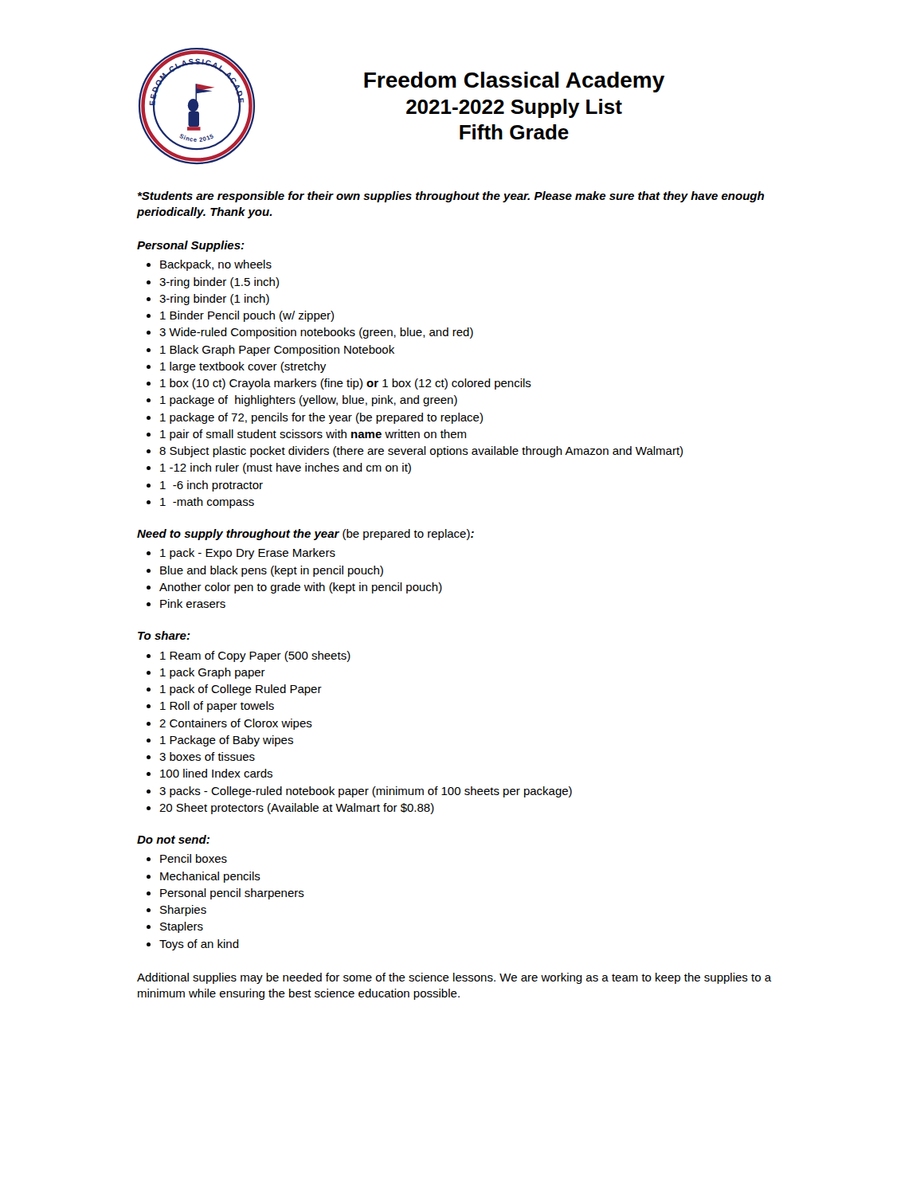FREEDOM CLASSICAL ACADEMY Since 2015
Freedom Classical Academy
2021-2022 Supply List
Fifth Grade
*Students are responsible for their own supplies throughout the year. Please make sure that they have enough periodically. Thank you.
Personal Supplies:
Backpack, no wheels
3-ring binder (1.5 inch)
3-ring binder (1 inch)
1 Binder Pencil pouch (w/ zipper)
3 Wide-ruled Composition notebooks (green, blue, and red)
1 Black Graph Paper Composition Notebook
1 large textbook cover (stretchy
1 box (10 ct) Crayola markers (fine tip) or 1 box (12 ct) colored pencils
1 package of highlighters (yellow, blue, pink, and green)
1 package of 72, pencils for the year (be prepared to replace)
1 pair of small student scissors with name written on them
8 Subject plastic pocket dividers (there are several options available through Amazon and Walmart)
1 -12 inch ruler (must have inches and cm on it)
1 -6 inch protractor
1 -math compass
Need to supply throughout the year (be prepared to replace):
1 pack - Expo Dry Erase Markers
Blue and black pens (kept in pencil pouch)
Another color pen to grade with (kept in pencil pouch)
Pink erasers
To share:
1 Ream of Copy Paper (500 sheets)
1 pack Graph paper
1 pack of College Ruled Paper
1 Roll of paper towels
2 Containers of Clorox wipes
1 Package of Baby wipes
3 boxes of tissues
100 lined Index cards
3 packs - College-ruled notebook paper (minimum of 100 sheets per package)
20 Sheet protectors (Available at Walmart for $0.88)
Do not send:
Pencil boxes
Mechanical pencils
Personal pencil sharpeners
Sharpies
Staplers
Toys of an kind
Additional supplies may be needed for some of the science lessons. We are working as a team to keep the supplies to a minimum while ensuring the best science education possible.